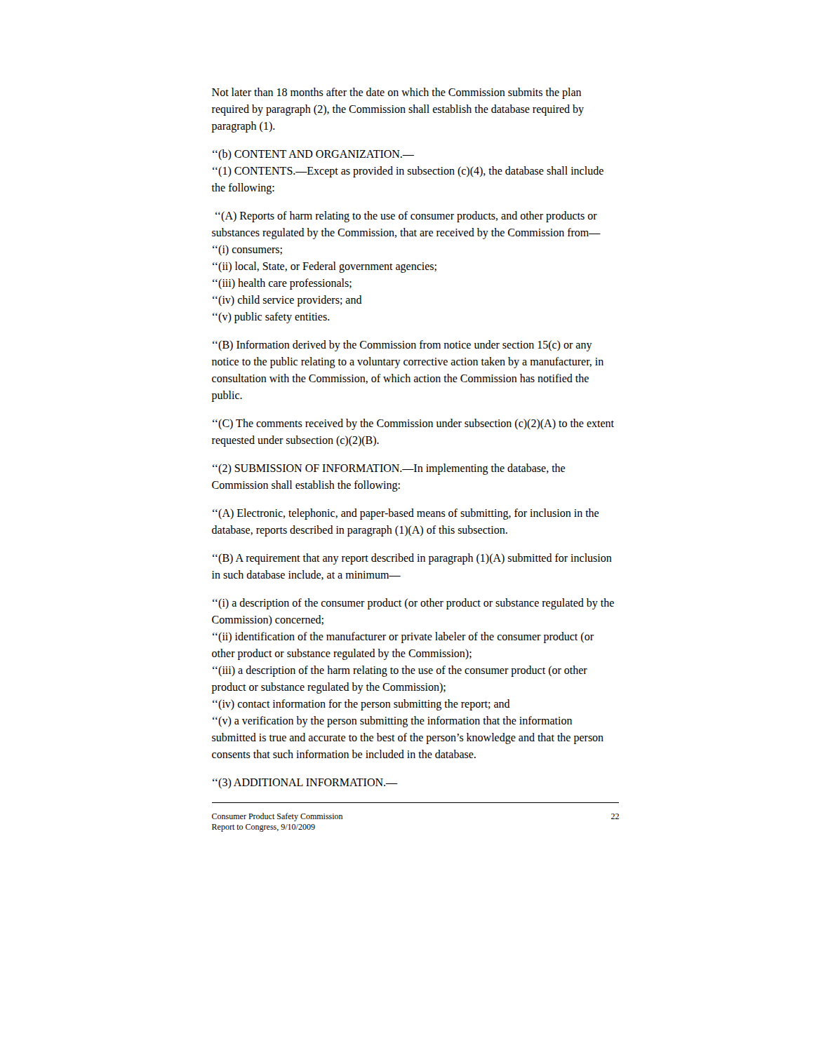Not later than 18 months after the date on which the Commission submits the plan required by paragraph (2), the Commission shall establish the database required by paragraph (1).
‘‘(b) CONTENT AND ORGANIZATION.—
‘‘(1) CONTENTS.—Except as provided in subsection (c)(4), the database shall include the following:
‘‘(A) Reports of harm relating to the use of consumer products, and other products or substances regulated by the Commission, that are received by the Commission from—
‘‘(i) consumers;
‘‘(ii) local, State, or Federal government agencies;
‘‘(iii) health care professionals;
‘‘(iv) child service providers; and
‘‘(v) public safety entities.
‘‘(B) Information derived by the Commission from notice under section 15(c) or any notice to the public relating to a voluntary corrective action taken by a manufacturer, in consultation with the Commission, of which action the Commission has notified the public.
‘‘(C) The comments received by the Commission under subsection (c)(2)(A) to the extent requested under subsection (c)(2)(B).
‘‘(2) SUBMISSION OF INFORMATION.—In implementing the database, the Commission shall establish the following:
‘‘(A) Electronic, telephonic, and paper-based means of submitting, for inclusion in the database, reports described in paragraph (1)(A) of this subsection.
‘‘(B) A requirement that any report described in paragraph (1)(A) submitted for inclusion in such database include, at a minimum—
‘‘(i) a description of the consumer product (or other product or substance regulated by the Commission) concerned;
‘‘(ii) identification of the manufacturer or private labeler of the consumer product (or other product or substance regulated by the Commission);
‘‘(iii) a description of the harm relating to the use of the consumer product (or other product or substance regulated by the Commission);
‘‘(iv) contact information for the person submitting the report; and
‘‘(v) a verification by the person submitting the information that the information submitted is true and accurate to the best of the person’s knowledge and that the person consents that such information be included in the database.
‘‘(3) ADDITIONAL INFORMATION.—
Consumer Product Safety Commission
Report to Congress, 9/10/2009
22